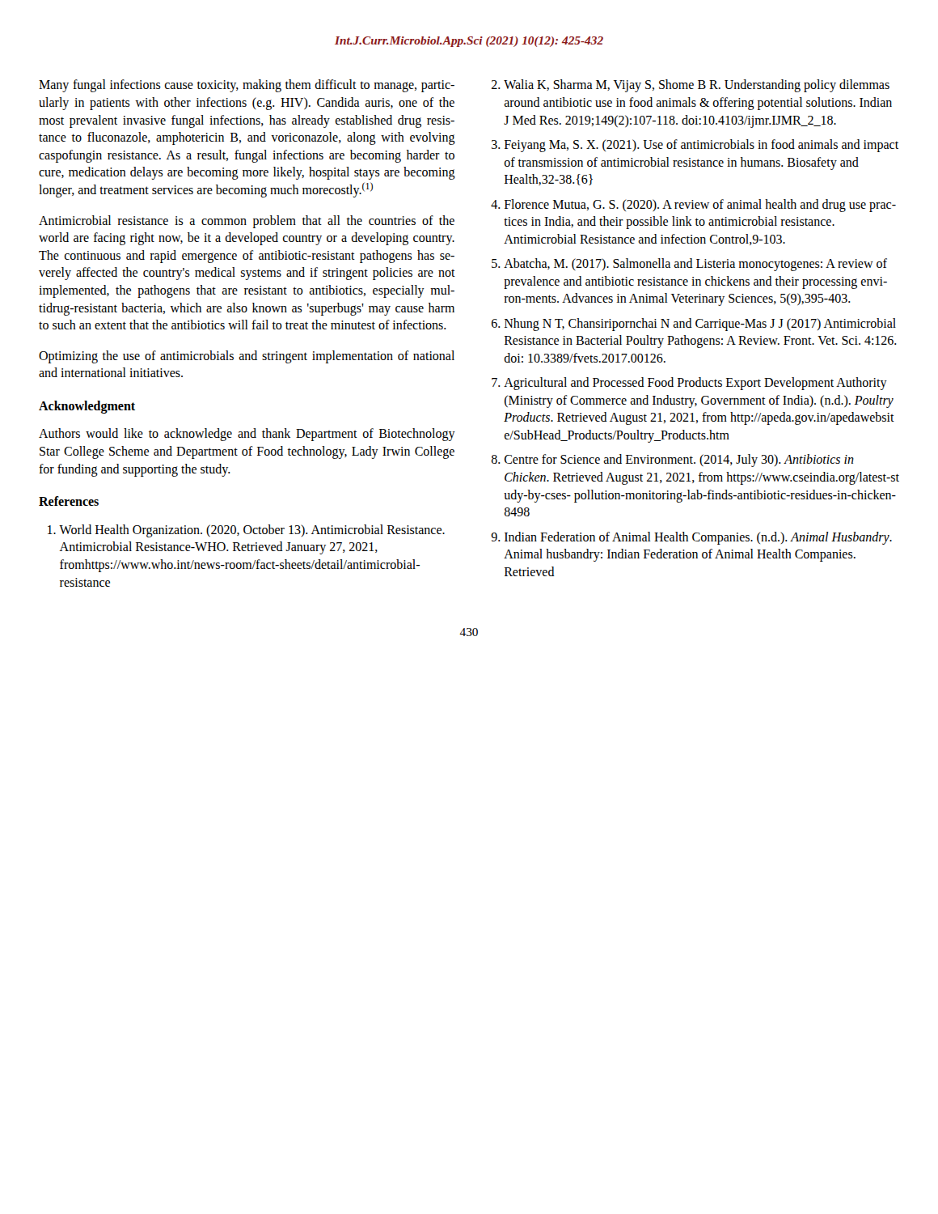Int.J.Curr.Microbiol.App.Sci (2021) 10(12): 425-432
Many fungal infections cause toxicity, making them difficult to manage, particularly in patients with other infections (e.g. HIV). Candida auris, one of the most prevalent invasive fungal infections, has already established drug resistance to fluconazole, amphotericin B, and voriconazole, along with evolving caspofungin resistance. As a result, fungal infections are becoming harder to cure, medication delays are becoming more likely, hospital stays are becoming longer, and treatment services are becoming much morecostly.(1)
Antimicrobial resistance is a common problem that all the countries of the world are facing right now, be it a developed country or a developing country. The continuous and rapid emergence of antibiotic-resistant pathogens has severely affected the country's medical systems and if stringent policies are not implemented, the pathogens that are resistant to antibiotics, especially multidrug-resistant bacteria, which are also known as 'superbugs' may cause harm to such an extent that the antibiotics will fail to treat the minutest of infections.
Optimizing the use of antimicrobials and stringent implementation of national and international initiatives.
Acknowledgment
Authors would like to acknowledge and thank Department of Biotechnology Star College Scheme and Department of Food technology, Lady Irwin College for funding and supporting the study.
References
World Health Organization. (2020, October 13). Antimicrobial Resistance. Antimicrobial Resistance-WHO. Retrieved January 27, 2021, fromhttps://www.who.int/news-room/fact-sheets/detail/antimicrobial-resistance
Walia K, Sharma M, Vijay S, Shome B R. Understanding policy dilemmas around antibiotic use in food animals & offering potential solutions. Indian J Med Res. 2019;149(2):107-118. doi:10.4103/ijmr.IJMR_2_18.
Feiyang Ma, S. X. (2021). Use of antimicrobials in food animals and impact of transmission of antimicrobial resistance in humans. Biosafety and Health,32-38.{6}
Florence Mutua, G. S. (2020). A review of animal health and drug use practices in India, and their possible link to antimicrobial resistance. Antimicrobial Resistance and infection Control,9-103.
Abatcha, M. (2017). Salmonella and Listeria monocytogenes: A review of prevalence and antibiotic resistance in chickens and their processing environ-ments. Advances in Animal Veterinary Sciences, 5(9),395-403.
Nhung N T, Chansiripornchai N and Carrique-Mas J J (2017) Antimicrobial Resistance in Bacterial Poultry Pathogens: A Review. Front. Vet. Sci. 4:126. doi: 10.3389/fvets.2017.00126.
Agricultural and Processed Food Products Export Development Authority (Ministry of Commerce and Industry, Government of India). (n.d.). Poultry Products. Retrieved August 21, 2021, from http://apeda.gov.in/apedawebsite/SubHead_Products/Poultry_Products.htm
Centre for Science and Environment. (2014, July 30). Antibiotics in Chicken. Retrieved August 21, 2021, from https://www.cseindia.org/latest-study-by-cses- pollution-monitoring-lab-finds-antibiotic-residues-in-chicken-8498
Indian Federation of Animal Health Companies. (n.d.). Animal Husbandry. Animal husbandry: Indian Federation of Animal Health Companies. Retrieved
430